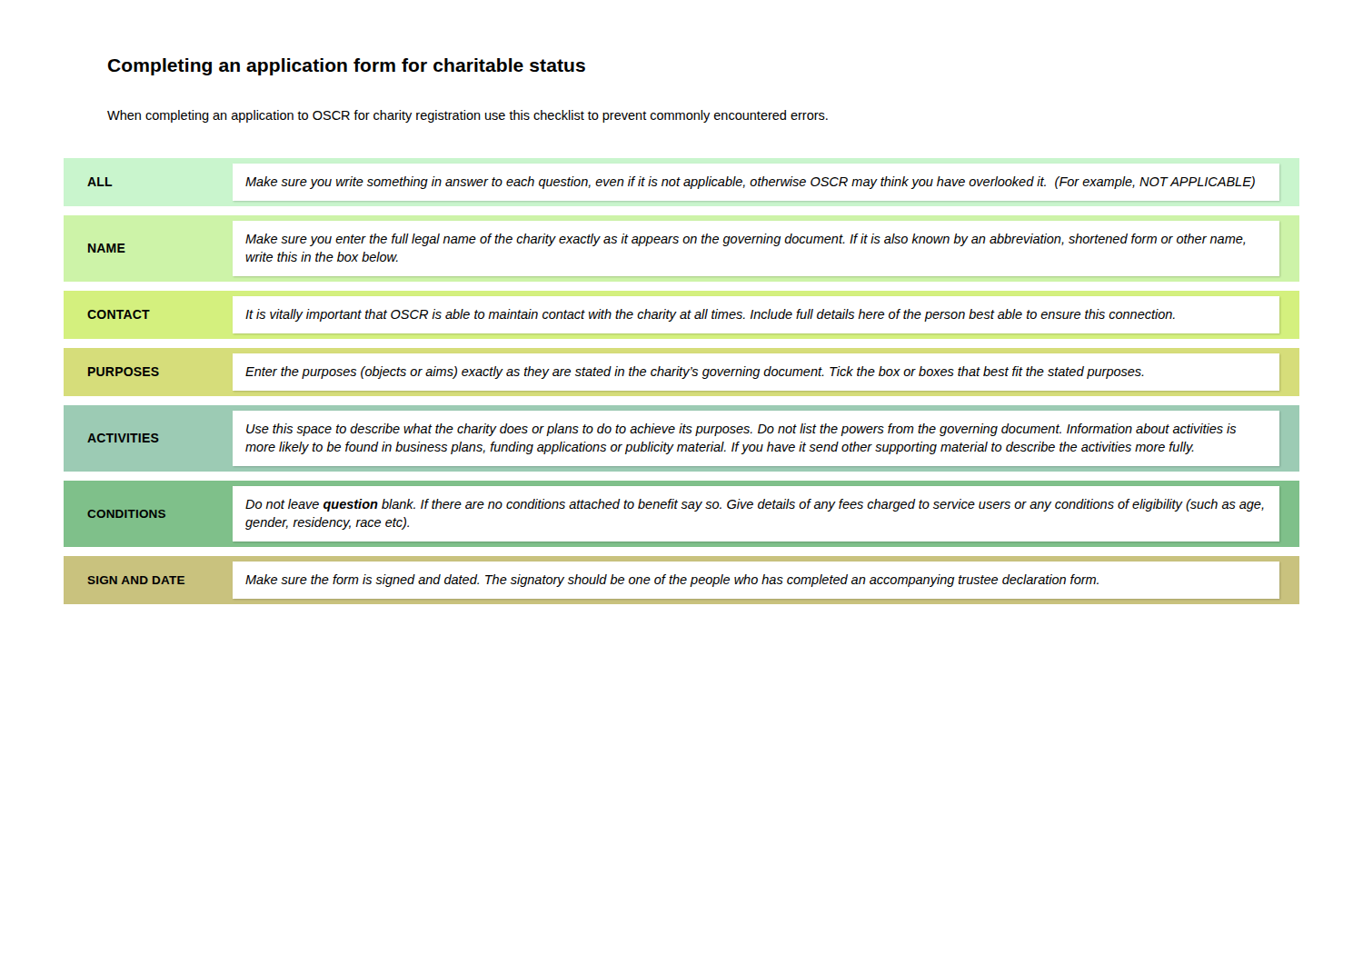Completing an application form for charitable status
When completing an application to OSCR for charity registration use this checklist to prevent commonly encountered errors.
| ALL | Make sure you write something in answer to each question, even if it is not applicable, otherwise OSCR may think you have overlooked it. (For example, NOT APPLICABLE) |
| NAME | Make sure you enter the full legal name of the charity exactly as it appears on the governing document. If it is also known by an abbreviation, shortened form or other name, write this in the box below. |
| CONTACT | It is vitally important that OSCR is able to maintain contact with the charity at all times. Include full details here of the person best able to ensure this connection. |
| PURPOSES | Enter the purposes (objects or aims) exactly as they are stated in the charity’s governing document. Tick the box or boxes that best fit the stated purposes. |
| ACTIVITIES | Use this space to describe what the charity does or plans to do to achieve its purposes. Do not list the powers from the governing document. Information about activities is more likely to be found in business plans, funding applications or publicity material. If you have it send other supporting material to describe the activities more fully. |
| CONDITIONS | Do not leave question blank. If there are no conditions attached to benefit say so. Give details of any fees charged to service users or any conditions of eligibility (such as age, gender, residency, race etc). |
| SIGN AND DATE | Make sure the form is signed and dated. The signatory should be one of the people who has completed an accompanying trustee declaration form. |